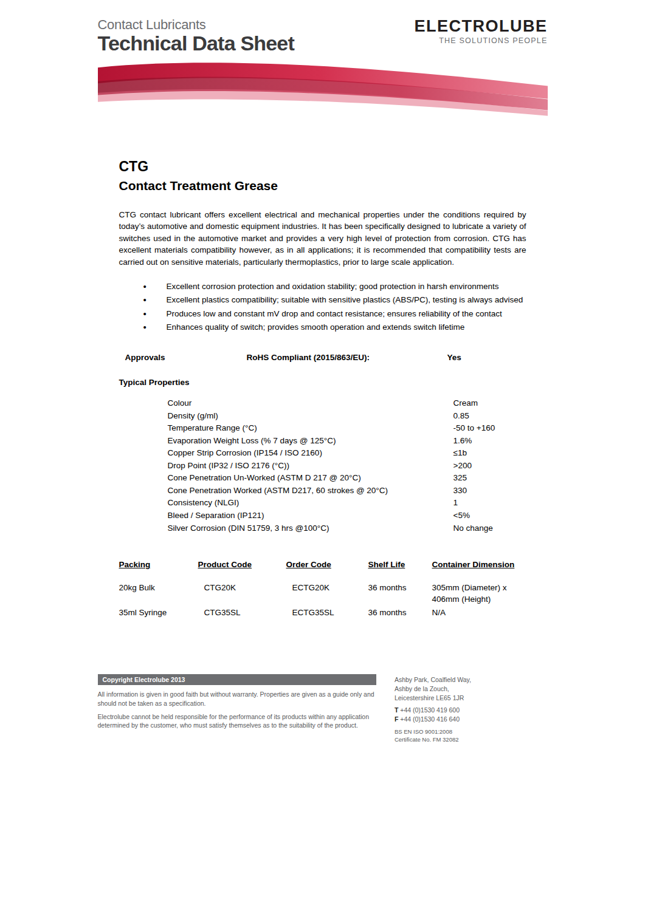Contact Lubricants
Technical Data Sheet
ELECTROLUBE
THE SOLUTIONS PEOPLE
CTG
Contact Treatment Grease
CTG contact lubricant offers excellent electrical and mechanical properties under the conditions required by today’s automotive and domestic equipment industries. It has been specifically designed to lubricate a variety of switches used in the automotive market and provides a very high level of protection from corrosion. CTG has excellent materials compatibility however, as in all applications; it is recommended that compatibility tests are carried out on sensitive materials, particularly thermoplastics, prior to large scale application.
Excellent corrosion protection and oxidation stability; good protection in harsh environments
Excellent plastics compatibility; suitable with sensitive plastics (ABS/PC), testing is always advised
Produces low and constant mV drop and contact resistance; ensures reliability of the contact
Enhances quality of switch; provides smooth operation and extends switch lifetime
Approvals RoHS Compliant (2015/863/EU): Yes
Typical Properties
| Colour | Cream |
| Density (g/ml) | 0.85 |
| Temperature Range (°C) | -50 to +160 |
| Evaporation Weight Loss (% 7 days @ 125°C) | 1.6% |
| Copper Strip Corrosion (IP154 / ISO 2160) | ≤1b |
| Drop Point (IP32 / ISO 2176 (°C)) | >200 |
| Cone Penetration Un-Worked (ASTM D 217 @ 20°C) | 325 |
| Cone Penetration Worked (ASTM D217, 60 strokes @ 20°C) | 330 |
| Consistency (NLGI) | 1 |
| Bleed / Separation (IP121) | <5% |
| Silver Corrosion (DIN 51759, 3 hrs @100°C) | No change |
| Packing | Product Code | Order Code | Shelf Life | Container Dimension |
| --- | --- | --- | --- | --- |
| 20kg Bulk | CTG20K | ECTG20K | 36 months | 305mm (Diameter) x 406mm (Height) |
| 35ml Syringe | CTG35SL | ECTG35SL | 36 months | N/A |
Copyright Electrolube 2013
All information is given in good faith but without warranty. Properties are given as a guide only and should not be taken as a specification.
Electrolube cannot be held responsible for the performance of its products within any application determined by the customer, who must satisfy themselves as to the suitability of the product.
Ashby Park, Coalfield Way,
Ashby de la Zouch,
Leicestershire LE65 1JR
T +44 (0)1530 419 600
F +44 (0)1530 416 640
BS EN ISO 9001:2008
Certificate No. FM 32082